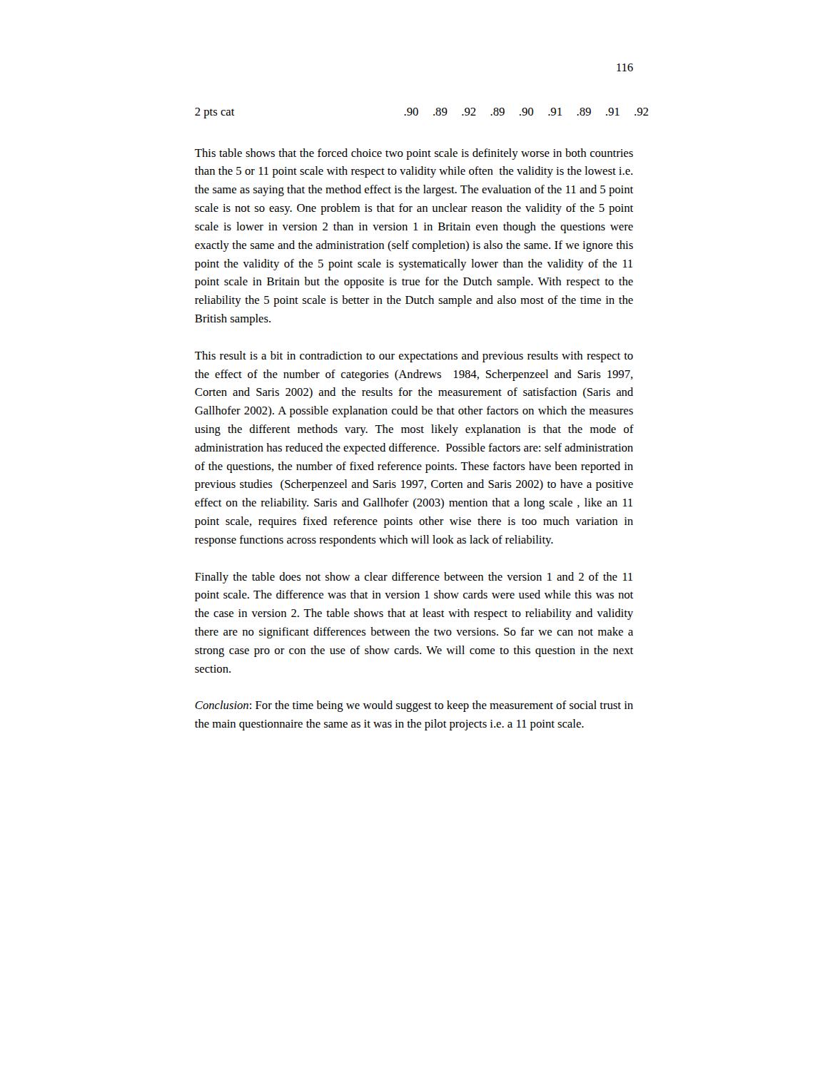116
2 pts cat .90 .89 .92 .89 .90 .91 .89 .91 .92
This table shows that the forced choice two point scale is definitely worse in both countries than the 5 or 11 point scale with respect to validity while often the validity is the lowest i.e. the same as saying that the method effect is the largest. The evaluation of the 11 and 5 point scale is not so easy. One problem is that for an unclear reason the validity of the 5 point scale is lower in version 2 than in version 1 in Britain even though the questions were exactly the same and the administration (self completion) is also the same. If we ignore this point the validity of the 5 point scale is systematically lower than the validity of the 11 point scale in Britain but the opposite is true for the Dutch sample. With respect to the reliability the 5 point scale is better in the Dutch sample and also most of the time in the British samples.
This result is a bit in contradiction to our expectations and previous results with respect to the effect of the number of categories (Andrews 1984, Scherpenzeel and Saris 1997, Corten and Saris 2002) and the results for the measurement of satisfaction (Saris and Gallhofer 2002). A possible explanation could be that other factors on which the measures using the different methods vary. The most likely explanation is that the mode of administration has reduced the expected difference. Possible factors are: self administration of the questions, the number of fixed reference points. These factors have been reported in previous studies (Scherpenzeel and Saris 1997, Corten and Saris 2002) to have a positive effect on the reliability. Saris and Gallhofer (2003) mention that a long scale , like an 11 point scale, requires fixed reference points other wise there is too much variation in response functions across respondents which will look as lack of reliability.
Finally the table does not show a clear difference between the version 1 and 2 of the 11 point scale. The difference was that in version 1 show cards were used while this was not the case in version 2. The table shows that at least with respect to reliability and validity there are no significant differences between the two versions. So far we can not make a strong case pro or con the use of show cards. We will come to this question in the next section.
Conclusion: For the time being we would suggest to keep the measurement of social trust in the main questionnaire the same as it was in the pilot projects i.e. a 11 point scale.